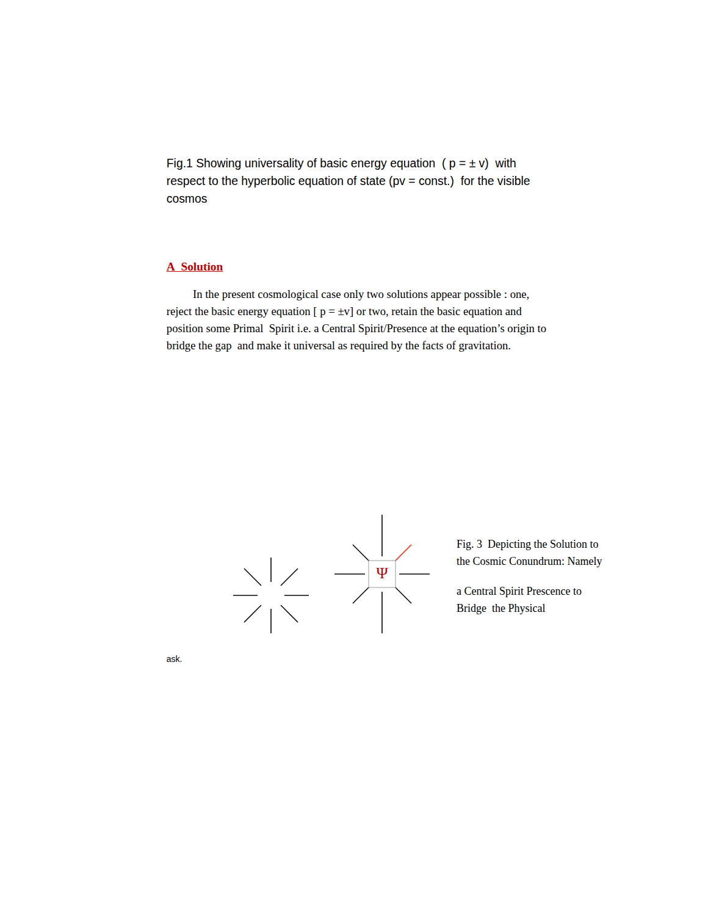Fig.1 Showing universality of basic energy equation ( p = ± v) with respect to the hyperbolic equation of state (pv = const.) for the visible cosmos
A Solution
In the present cosmological case only two solutions appear possible : one, reject the basic energy equation [ p = ±v] or two, retain the basic equation and position some Primal Spirit i.e. a Central Spirit/Presence at the equation’s origin to bridge the gap and make it universal as required by the facts of gravitation.
Ψ
Fig. 3 Depicting the Solution to the Cosmic Conundrum: Namely
a Central Spirit Prescence to Bridge the Physical
ask.